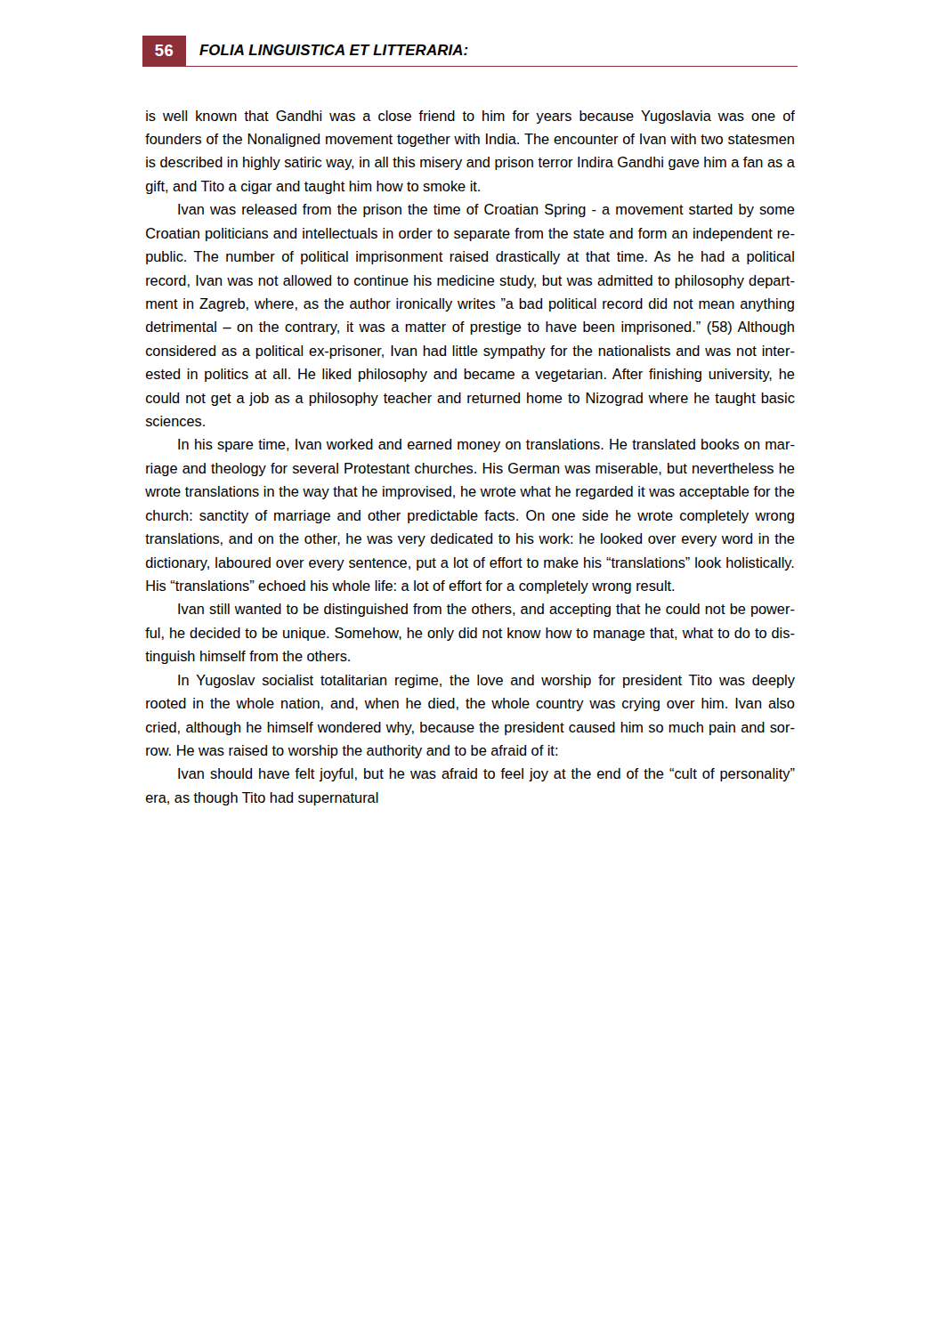56
FOLIA LINGUISTICA ET LITTERARIA:
is well known that Gandhi was a close friend to him for years because Yugoslavia was one of founders of the Nonaligned movement together with India. The encounter of Ivan with two statesmen is described in highly satiric way, in all this misery and prison terror Indira Gandhi gave him a fan as a gift, and Tito a cigar and taught him how to smoke it.
Ivan was released from the prison the time of Croatian Spring - a movement started by some Croatian politicians and intellectuals in order to separate from the state and form an independent republic. The number of political imprisonment raised drastically at that time. As he had a political record, Ivan was not allowed to continue his medicine study, but was admitted to philosophy department in Zagreb, where, as the author ironically writes ”a bad political record did not mean anything detrimental – on the contrary, it was a matter of prestige to have been imprisoned.” (58) Although considered as a political ex-prisoner, Ivan had little sympathy for the nationalists and was not interested in politics at all. He liked philosophy and became a vegetarian. After finishing university, he could not get a job as a philosophy teacher and returned home to Nizograd where he taught basic sciences.
In his spare time, Ivan worked and earned money on translations. He translated books on marriage and theology for several Protestant churches. His German was miserable, but nevertheless he wrote translations in the way that he improvised, he wrote what he regarded it was acceptable for the church: sanctity of marriage and other predictable facts. On one side he wrote completely wrong translations, and on the other, he was very dedicated to his work: he looked over every word in the dictionary, laboured over every sentence, put a lot of effort to make his “translations” look holistically. His “translations” echoed his whole life: a lot of effort for a completely wrong result.
Ivan still wanted to be distinguished from the others, and accepting that he could not be powerful, he decided to be unique. Somehow, he only did not know how to manage that, what to do to distinguish himself from the others.
In Yugoslav socialist totalitarian regime, the love and worship for president Tito was deeply rooted in the whole nation, and, when he died, the whole country was crying over him. Ivan also cried, although he himself wondered why, because the president caused him so much pain and sorrow. He was raised to worship the authority and to be afraid of it:
Ivan should have felt joyful, but he was afraid to feel joy at the end of the “cult of personality” era, as though Tito had supernatural